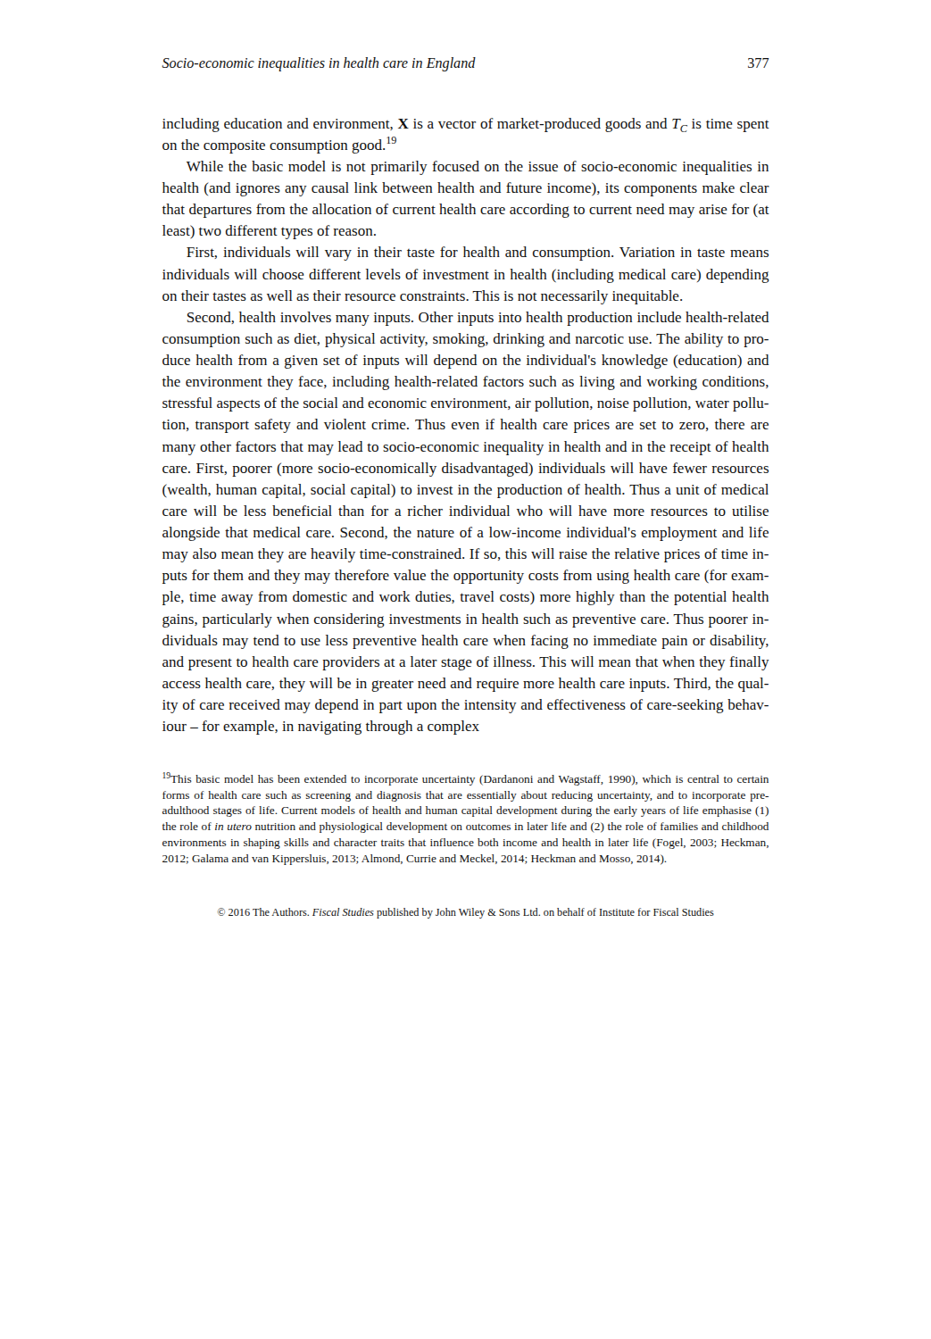Socio-economic inequalities in health care in England 377
including education and environment, X is a vector of market-produced goods and TC is time spent on the composite consumption good.19
While the basic model is not primarily focused on the issue of socio-economic inequalities in health (and ignores any causal link between health and future income), its components make clear that departures from the allocation of current health care according to current need may arise for (at least) two different types of reason.
First, individuals will vary in their taste for health and consumption. Variation in taste means individuals will choose different levels of investment in health (including medical care) depending on their tastes as well as their resource constraints. This is not necessarily inequitable.
Second, health involves many inputs. Other inputs into health production include health-related consumption such as diet, physical activity, smoking, drinking and narcotic use. The ability to produce health from a given set of inputs will depend on the individual's knowledge (education) and the environment they face, including health-related factors such as living and working conditions, stressful aspects of the social and economic environment, air pollution, noise pollution, water pollution, transport safety and violent crime. Thus even if health care prices are set to zero, there are many other factors that may lead to socio-economic inequality in health and in the receipt of health care. First, poorer (more socio-economically disadvantaged) individuals will have fewer resources (wealth, human capital, social capital) to invest in the production of health. Thus a unit of medical care will be less beneficial than for a richer individual who will have more resources to utilise alongside that medical care. Second, the nature of a low-income individual's employment and life may also mean they are heavily time-constrained. If so, this will raise the relative prices of time inputs for them and they may therefore value the opportunity costs from using health care (for example, time away from domestic and work duties, travel costs) more highly than the potential health gains, particularly when considering investments in health such as preventive care. Thus poorer individuals may tend to use less preventive health care when facing no immediate pain or disability, and present to health care providers at a later stage of illness. This will mean that when they finally access health care, they will be in greater need and require more health care inputs. Third, the quality of care received may depend in part upon the intensity and effectiveness of care-seeking behaviour – for example, in navigating through a complex
19 This basic model has been extended to incorporate uncertainty (Dardanoni and Wagstaff, 1990), which is central to certain forms of health care such as screening and diagnosis that are essentially about reducing uncertainty, and to incorporate pre-adulthood stages of life. Current models of health and human capital development during the early years of life emphasise (1) the role of in utero nutrition and physiological development on outcomes in later life and (2) the role of families and childhood environments in shaping skills and character traits that influence both income and health in later life (Fogel, 2003; Heckman, 2012; Galama and van Kippersluis, 2013; Almond, Currie and Meckel, 2014; Heckman and Mosso, 2014).
© 2016 The Authors. Fiscal Studies published by John Wiley & Sons Ltd. on behalf of Institute for Fiscal Studies